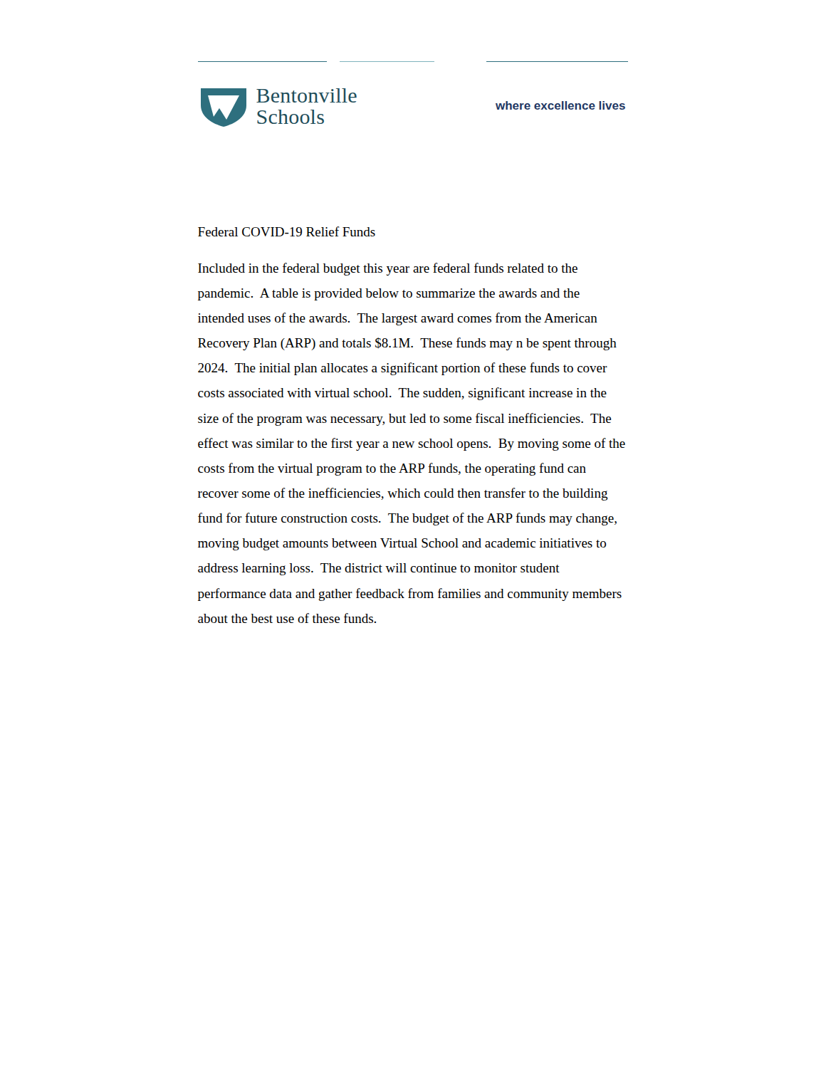Bentonville Schools
where excellence lives
Federal COVID-19 Relief Funds
Included in the federal budget this year are federal funds related to the pandemic. A table is provided below to summarize the awards and the intended uses of the awards. The largest award comes from the American Recovery Plan (ARP) and totals $8.1M. These funds may n be spent through 2024. The initial plan allocates a significant portion of these funds to cover costs associated with virtual school. The sudden, significant increase in the size of the program was necessary, but led to some fiscal inefficiencies. The effect was similar to the first year a new school opens. By moving some of the costs from the virtual program to the ARP funds, the operating fund can recover some of the inefficiencies, which could then transfer to the building fund for future construction costs. The budget of the ARP funds may change, moving budget amounts between Virtual School and academic initiatives to address learning loss. The district will continue to monitor student performance data and gather feedback from families and community members about the best use of these funds.